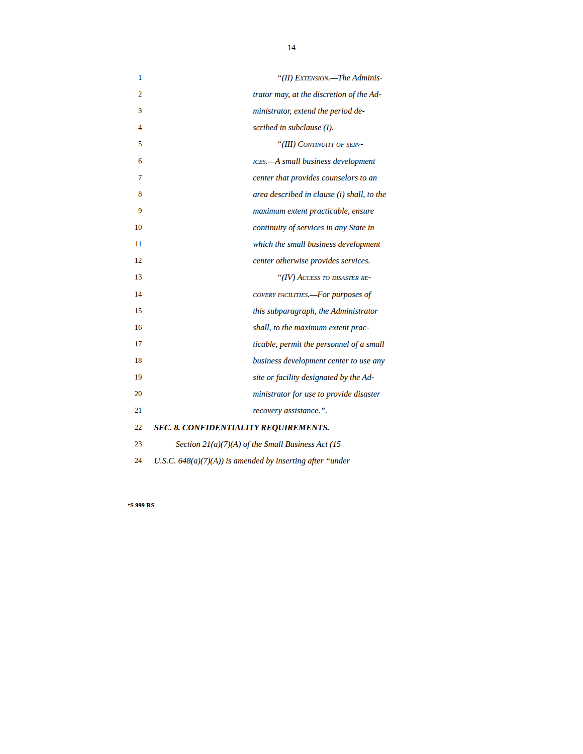14
“(II) Extension.—The Adminis-
trator may, at the discretion of the Ad-
ministrator, extend the period de-
scribed in subclause (I).
“(III) Continuity of serv-
ices.—A small business development
center that provides counselors to an
area described in clause (i) shall, to the
maximum extent practicable, ensure
continuity of services in any State in
which the small business development
center otherwise provides services.
“(IV) Access to disaster re-
covery facilities.—For purposes of
this subparagraph, the Administrator
shall, to the maximum extent prac-
ticable, permit the personnel of a small
business development center to use any
site or facility designated by the Ad-
ministrator for use to provide disaster
recovery assistance.”.
SEC. 8. CONFIDENTIALITY REQUIREMENTS.
Section 21(a)(7)(A) of the Small Business Act (15
U.S.C. 648(a)(7)(A)) is amended by inserting after “under
•S 999 RS